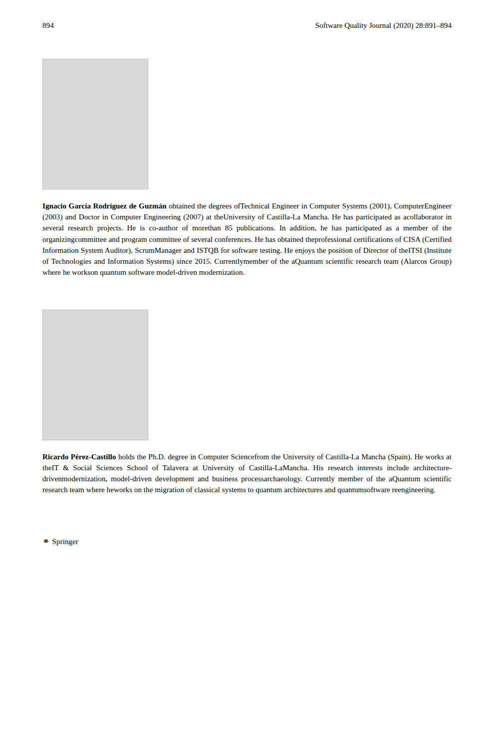894 Software Quality Journal (2020) 28:891–894
Ignacio García Rodríguez de Guzmán obtained the degrees ofTechnical Engineer in Computer Systems (2001), ComputerEngineer (2003) and Doctor in Computer Engineering (2007) at theUniversity of Castilla-La Mancha. He has participated as acollaborator in several research projects. He is co-author of morethan 85 publications. In addition, he has participated as a member of the organizingcommittee and program committee of several conferences. He has obtained theprofessional certifications of CISA (Certified Information System Auditor), ScrumManager and ISTQB for software testing. He enjoys the position of Director of theITSI (Institute of Technologies and Information Systems) since 2015. Currentlymember of the aQuantum scientific research team (Alarcos Group) where he workson quantum software model-driven modernization.
Ricardo Pérez-Castillo holds the Ph.D. degree in Computer Sciencefrom the University of Castilla-La Mancha (Spain). He works at theIT & Social Sciences School of Talavera at University of Castilla-LaMancha. His research interests include architecture-drivenmodernization, model-driven development and business processarchaeology. Currently member of the aQuantum scientific research team where heworks on the migration of classical systems to quantum architectures and quantumsoftware reengineering.
⚭Springer